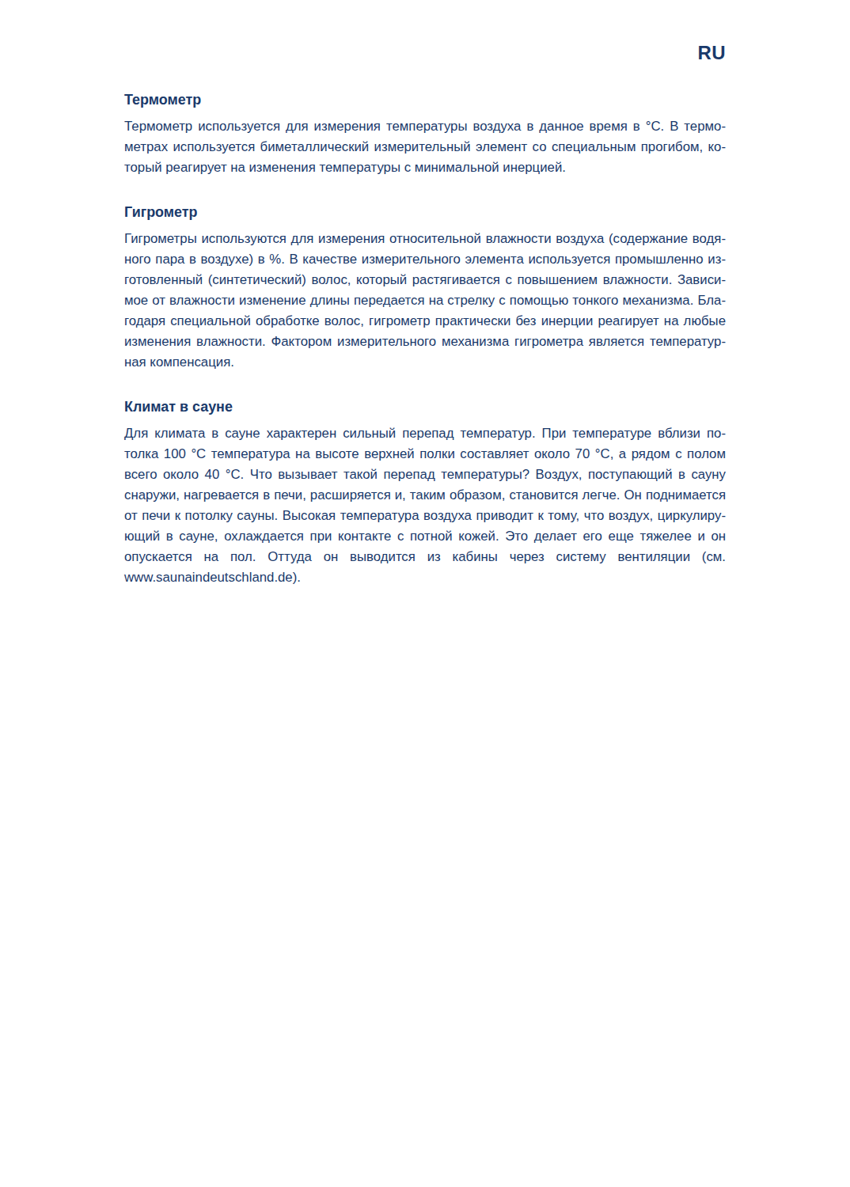RU
Термометр
Термометр используется для измерения температуры воздуха в данное время в °C. В термометрах используется биметаллический измерительный элемент со специальным прогибом, который реагирует на изменения температуры с минимальной инерцией.
Гигрометр
Гигрометры используются для измерения относительной влажности воздуха (содержание водяного пара в воздухе) в %. В качестве измерительного элемента используется промышленно изготовленный (синтетический) волос, который растягивается с повышением влажности. Зависимое от влажности изменение длины передается на стрелку с помощью тонкого механизма. Благодаря специальной обработке волос, гигрометр практически без инерции реагирует на любые изменения влажности. Фактором измерительного механизма гигрометра является температурная компенсация.
Климат в сауне
Для климата в сауне характерен сильный перепад температур. При температуре вблизи потолка 100 °C температура на высоте верхней полки составляет около 70 °C, а рядом с полом всего около 40 °C. Что вызывает такой перепад температуры? Воздух, поступающий в сауну снаружи, нагревается в печи, расширяется и, таким образом, становится легче. Он поднимается от печи к потолку сауны. Высокая температура воздуха приводит к тому, что воздух, циркулирующий в сауне, охлаждается при контакте с потной кожей. Это делает его еще тяжелее и он опускается на пол. Оттуда он выводится из кабины через систему вентиляции (см. www.saunaindeutschland.de).